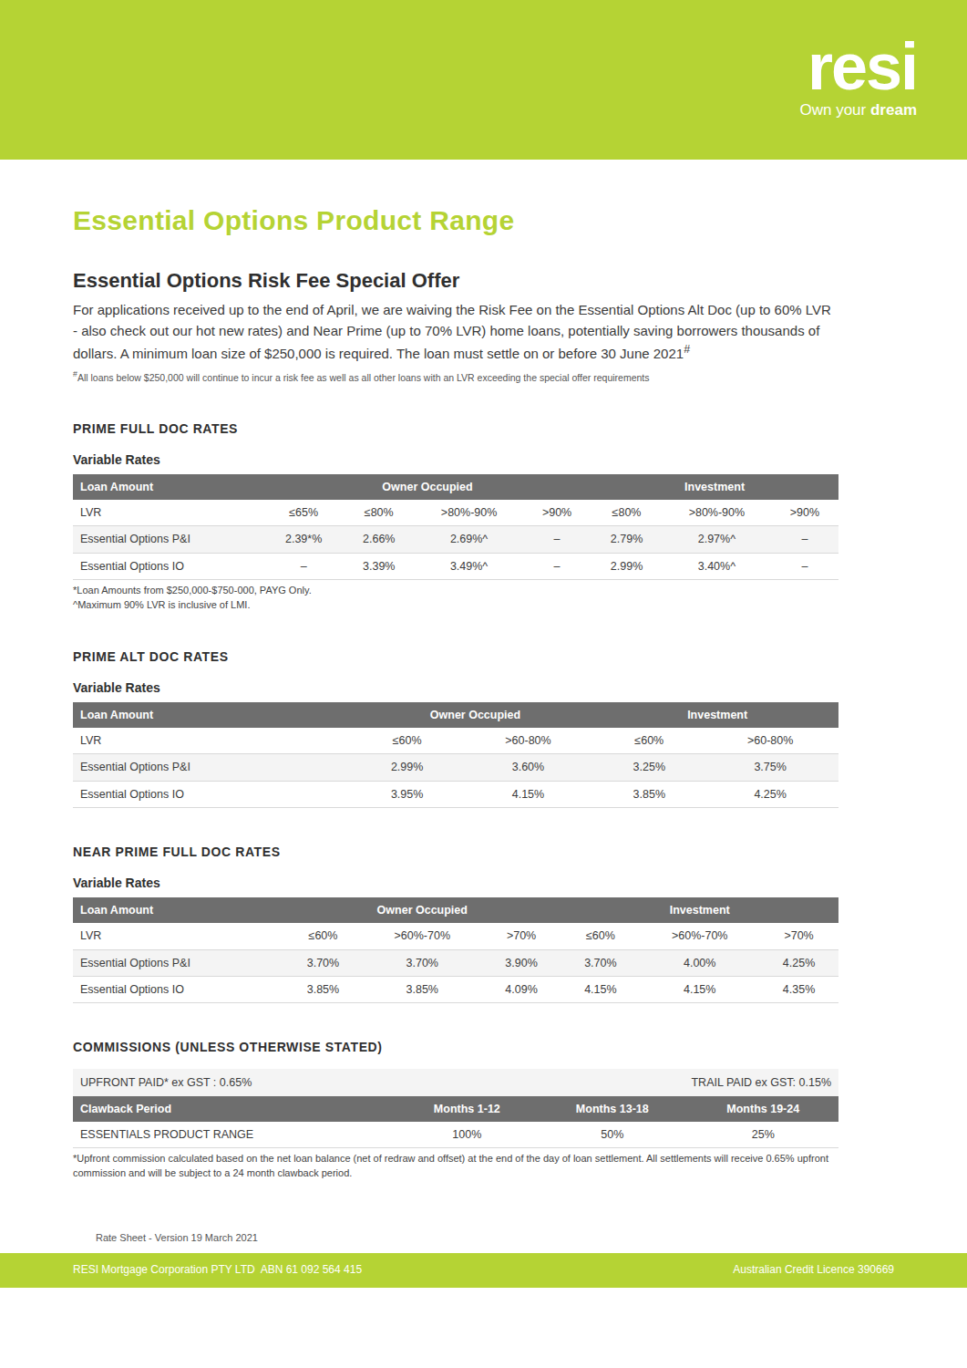resi
Own your dream
Essential Options Product Range
Essential Options Risk Fee Special Offer
For applications received up to the end of April, we are waiving the Risk Fee on the Essential Options Alt Doc (up to 60% LVR - also check out our hot new rates) and Near Prime (up to 70% LVR) home loans, potentially saving borrowers thousands of dollars. A minimum loan size of $250,000 is required. The loan must settle on or before 30 June 2021#
#All loans below $250,000 will continue to incur a risk fee as well as all other loans with an LVR exceeding the special offer requirements
PRIME FULL DOC RATES
Variable Rates
| Loan Amount | Owner Occupied | Investment |
| --- | --- | --- |
| LVR | ≤65% | ≤80% | >80%-90% | >90% | ≤80% | >80%-90% | >90% |
| Essential Options P&I | 2.39*% | 2.66% | 2.69%^ | – | 2.79% | 2.97%^ | – |
| Essential Options IO | – | 3.39% | 3.49%^ | – | 2.99% | 3.40%^ | – |
*Loan Amounts from $250,000-$750-000, PAYG Only.
^Maximum 90% LVR is inclusive of LMI.
PRIME ALT DOC RATES
Variable Rates
| Loan Amount | Owner Occupied | Investment |
| --- | --- | --- |
| LVR | ≤60% | >60-80% | ≤60% | >60-80% |
| Essential Options P&I | 2.99% | 3.60% | 3.25% | 3.75% |
| Essential Options IO | 3.95% | 4.15% | 3.85% | 4.25% |
NEAR PRIME FULL DOC RATES
Variable Rates
| Loan Amount | Owner Occupied | Investment |
| --- | --- | --- |
| LVR | ≤60% | >60%-70% | >70% | ≤60% | >60%-70% | >70% |
| Essential Options P&I | 3.70% | 3.70% | 3.90% | 3.70% | 4.00% | 4.25% |
| Essential Options IO | 3.85% | 3.85% | 4.09% | 4.15% | 4.15% | 4.35% |
COMMISSIONS (UNLESS OTHERWISE STATED)
UPFRONT PAID* ex GST : 0.65% TRAIL PAID ex GST: 0.15%
| Clawback Period | Months 1-12 | Months 13-18 | Months 19-24 |
| --- | --- | --- | --- |
| ESSENTIALS PRODUCT RANGE | 100% | 50% | 25% |
*Upfront commission calculated based on the net loan balance (net of redraw and offset) at the end of the day of loan settlement. All settlements will receive 0.65% upfront commission and will be subject to a 24 month clawback period.
Rate Sheet - Version 19 March 2021
RESI Mortgage Corporation PTY LTD ABN 61 092 564 415 Australian Credit Licence 390669